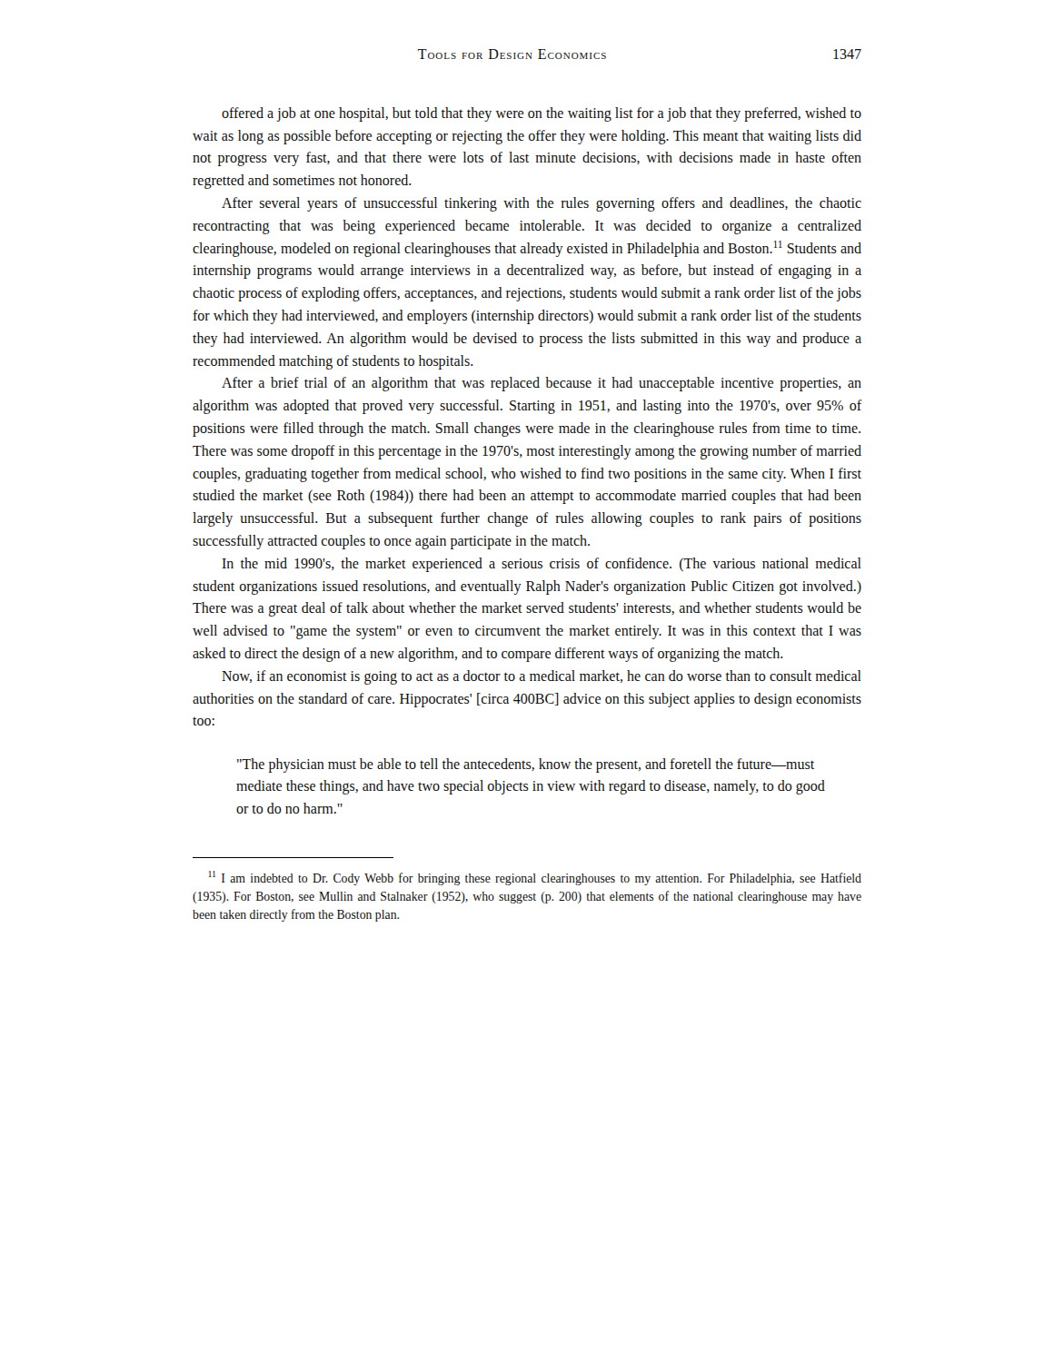Tools for Design Economics 1347
offered a job at one hospital, but told that they were on the waiting list for a job that they preferred, wished to wait as long as possible before accepting or rejecting the offer they were holding. This meant that waiting lists did not progress very fast, and that there were lots of last minute decisions, with decisions made in haste often regretted and sometimes not honored.
After several years of unsuccessful tinkering with the rules governing offers and deadlines, the chaotic recontracting that was being experienced became intolerable. It was decided to organize a centralized clearinghouse, modeled on regional clearinghouses that already existed in Philadelphia and Boston.11 Students and internship programs would arrange interviews in a decentralized way, as before, but instead of engaging in a chaotic process of exploding offers, acceptances, and rejections, students would submit a rank order list of the jobs for which they had interviewed, and employers (internship directors) would submit a rank order list of the students they had interviewed. An algorithm would be devised to process the lists submitted in this way and produce a recommended matching of students to hospitals.
After a brief trial of an algorithm that was replaced because it had unacceptable incentive properties, an algorithm was adopted that proved very successful. Starting in 1951, and lasting into the 1970's, over 95% of positions were filled through the match. Small changes were made in the clearinghouse rules from time to time. There was some dropoff in this percentage in the 1970's, most interestingly among the growing number of married couples, graduating together from medical school, who wished to find two positions in the same city. When I first studied the market (see Roth (1984)) there had been an attempt to accommodate married couples that had been largely unsuccessful. But a subsequent further change of rules allowing couples to rank pairs of positions successfully attracted couples to once again participate in the match.
In the mid 1990's, the market experienced a serious crisis of confidence. (The various national medical student organizations issued resolutions, and eventually Ralph Nader's organization Public Citizen got involved.) There was a great deal of talk about whether the market served students' interests, and whether students would be well advised to "game the system" or even to circumvent the market entirely. It was in this context that I was asked to direct the design of a new algorithm, and to compare different ways of organizing the match.
Now, if an economist is going to act as a doctor to a medical market, he can do worse than to consult medical authorities on the standard of care. Hippocrates' [circa 400BC] advice on this subject applies to design economists too:
"The physician must be able to tell the antecedents, know the present, and foretell the future—must mediate these things, and have two special objects in view with regard to disease, namely, to do good or to do no harm."
11 I am indebted to Dr. Cody Webb for bringing these regional clearinghouses to my attention. For Philadelphia, see Hatfield (1935). For Boston, see Mullin and Stalnaker (1952), who suggest (p. 200) that elements of the national clearinghouse may have been taken directly from the Boston plan.